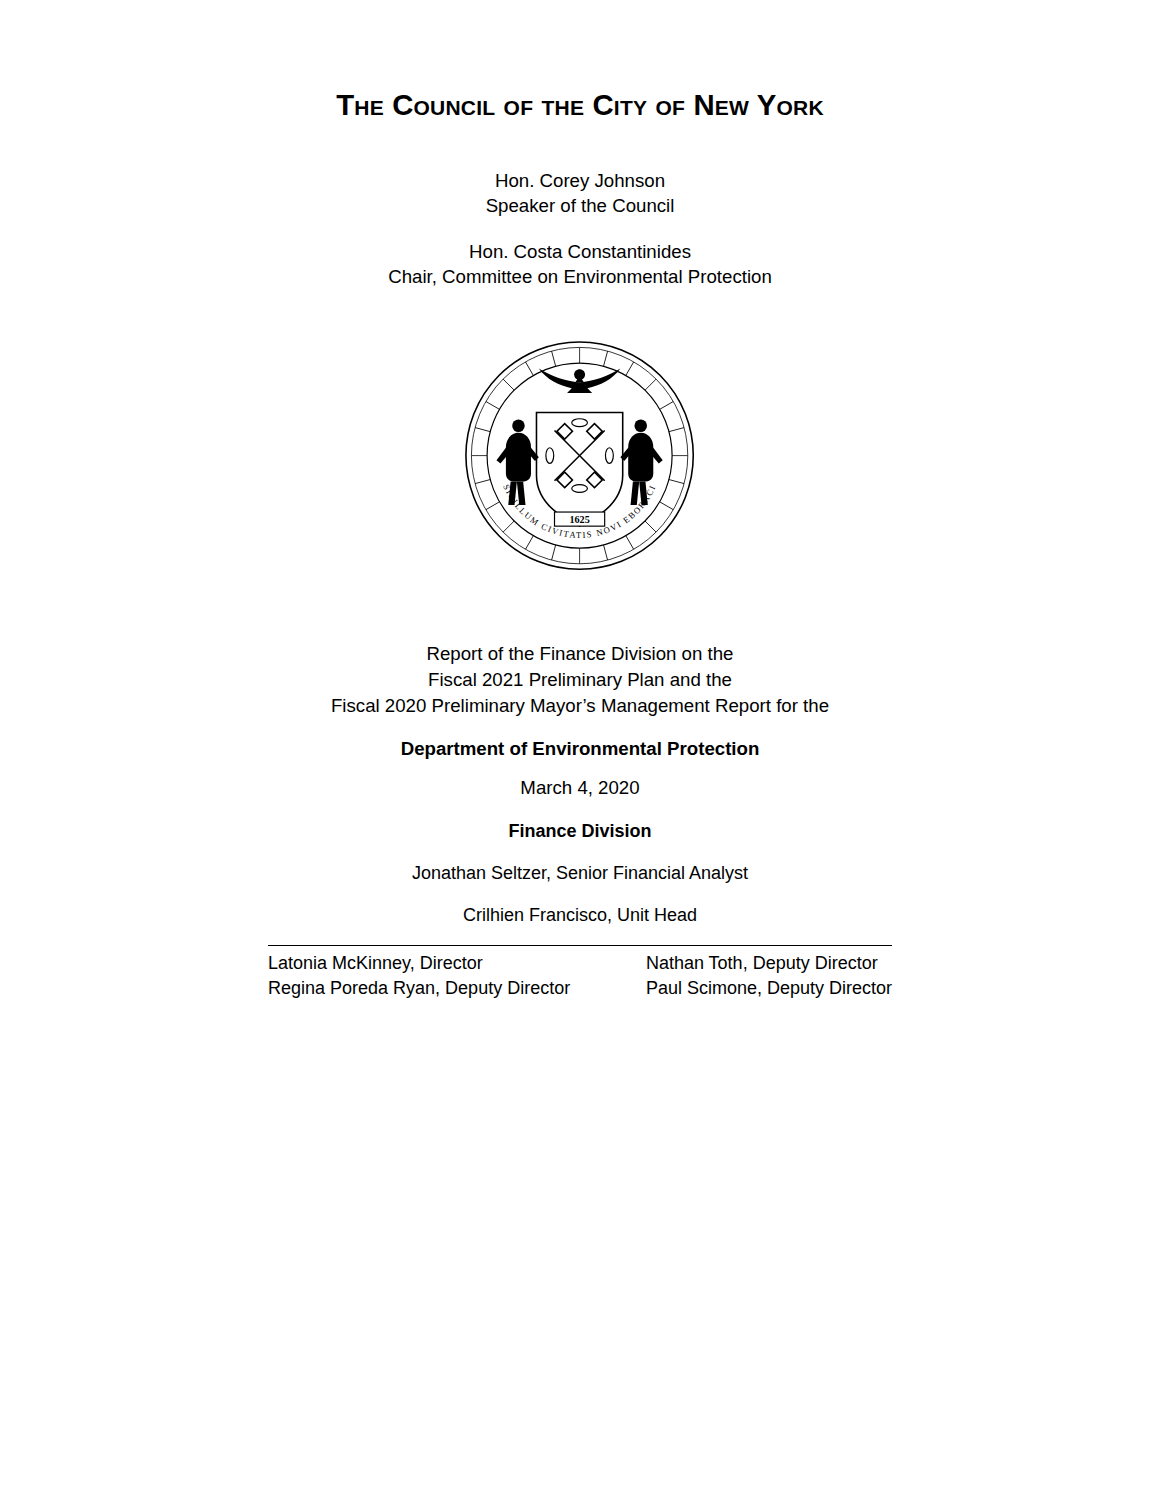The Council of the City of New York
Hon. Corey Johnson
Speaker of the Council
Hon. Costa Constantinides
Chair, Committee on Environmental Protection
1625 SIGILLUM CIVITATIS NOVI EBORACI
Report of the Finance Division on the
Fiscal 2021 Preliminary Plan and the
Fiscal 2020 Preliminary Mayor’s Management Report for the
Department of Environmental Protection
March 4, 2020
Finance Division
Jonathan Seltzer, Senior Financial Analyst
Crilhien Francisco, Unit Head
Latonia McKinney, Director
Regina Poreda Ryan, Deputy Director
Nathan Toth, Deputy Director
Paul Scimone, Deputy Director